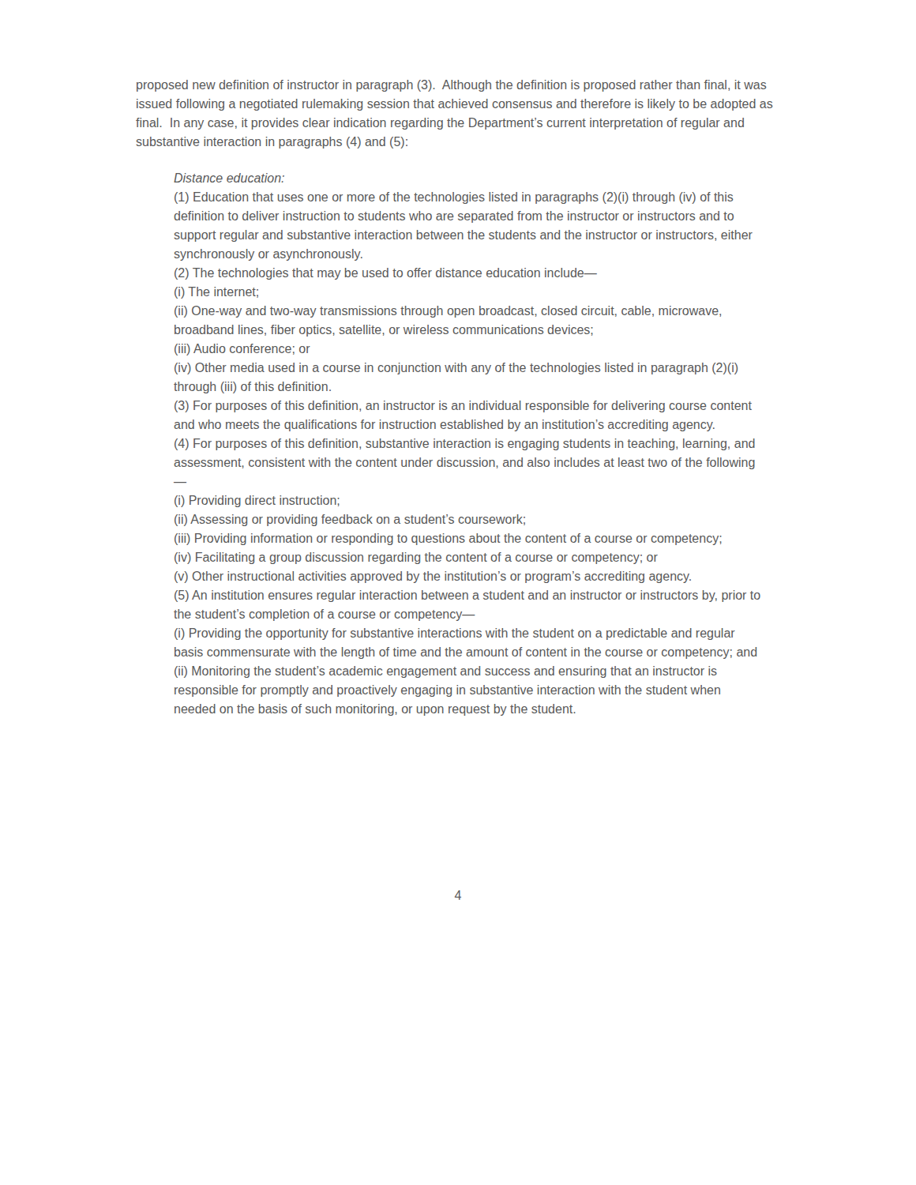proposed new definition of instructor in paragraph (3). Although the definition is proposed rather than final, it was issued following a negotiated rulemaking session that achieved consensus and therefore is likely to be adopted as final. In any case, it provides clear indication regarding the Department’s current interpretation of regular and substantive interaction in paragraphs (4) and (5):
Distance education:
(1) Education that uses one or more of the technologies listed in paragraphs (2)(i) through (iv) of this definition to deliver instruction to students who are separated from the instructor or instructors and to support regular and substantive interaction between the students and the instructor or instructors, either synchronously or asynchronously.
(2) The technologies that may be used to offer distance education include—
(i) The internet;
(ii) One-way and two-way transmissions through open broadcast, closed circuit, cable, microwave, broadband lines, fiber optics, satellite, or wireless communications devices;
(iii) Audio conference; or
(iv) Other media used in a course in conjunction with any of the technologies listed in paragraph (2)(i) through (iii) of this definition.
(3) For purposes of this definition, an instructor is an individual responsible for delivering course content and who meets the qualifications for instruction established by an institution’s accrediting agency.
(4) For purposes of this definition, substantive interaction is engaging students in teaching, learning, and assessment, consistent with the content under discussion, and also includes at least two of the following—
(i) Providing direct instruction;
(ii) Assessing or providing feedback on a student’s coursework;
(iii) Providing information or responding to questions about the content of a course or competency;
(iv) Facilitating a group discussion regarding the content of a course or competency; or
(v) Other instructional activities approved by the institution’s or program’s accrediting agency.
(5) An institution ensures regular interaction between a student and an instructor or instructors by, prior to the student’s completion of a course or competency—
(i) Providing the opportunity for substantive interactions with the student on a predictable and regular basis commensurate with the length of time and the amount of content in the course or competency; and
(ii) Monitoring the student’s academic engagement and success and ensuring that an instructor is responsible for promptly and proactively engaging in substantive interaction with the student when needed on the basis of such monitoring, or upon request by the student.
4